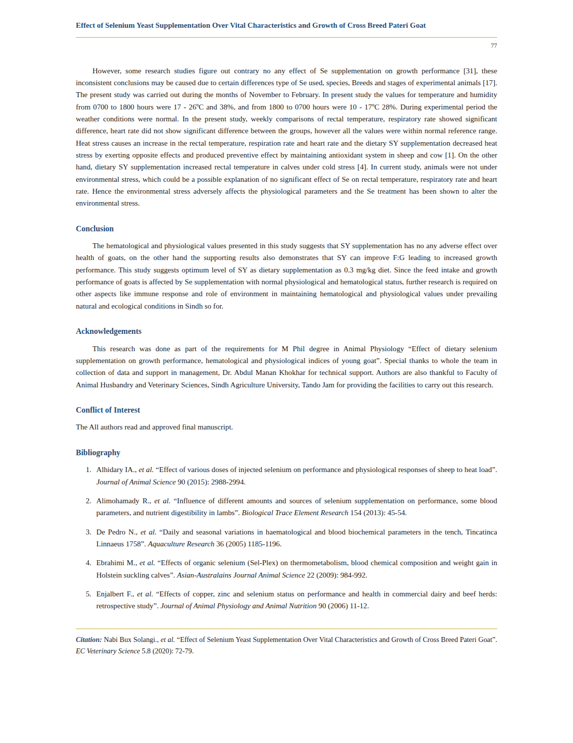Effect of Selenium Yeast Supplementation Over Vital Characteristics and Growth of Cross Breed Pateri Goat
77
However, some research studies figure out contrary no any effect of Se supplementation on growth performance [31], these inconsistent conclusions may be caused due to certain differences type of Se used, species, Breeds and stages of experimental animals [17]. The present study was carried out during the months of November to February. In present study the values for temperature and humidity from 0700 to 1800 hours were 17 - 26ºC and 38%, and from 1800 to 0700 hours were 10 - 17ºC 28%. During experimental period the weather conditions were normal. In the present study, weekly comparisons of rectal temperature, respiratory rate showed significant difference, heart rate did not show significant difference between the groups, however all the values were within normal reference range. Heat stress causes an increase in the rectal temperature, respiration rate and heart rate and the dietary SY supplementation decreased heat stress by exerting opposite effects and produced preventive effect by maintaining antioxidant system in sheep and cow [1]. On the other hand, dietary SY supplementation increased rectal temperature in calves under cold stress [4]. In current study, animals were not under environmental stress, which could be a possible explanation of no significant effect of Se on rectal temperature, respiratory rate and heart rate. Hence the environmental stress adversely affects the physiological parameters and the Se treatment has been shown to alter the environmental stress.
Conclusion
The hematological and physiological values presented in this study suggests that SY supplementation has no any adverse effect over health of goats, on the other hand the supporting results also demonstrates that SY can improve F:G leading to increased growth performance. This study suggests optimum level of SY as dietary supplementation as 0.3 mg/kg diet. Since the feed intake and growth performance of goats is affected by Se supplementation with normal physiological and hematological status, further research is required on other aspects like immune response and role of environment in maintaining hematological and physiological values under prevailing natural and ecological conditions in Sindh so for.
Acknowledgements
This research was done as part of the requirements for M Phil degree in Animal Physiology “Effect of dietary selenium supplementation on growth performance, hematological and physiological indices of young goat”. Special thanks to whole the team in collection of data and support in management, Dr. Abdul Manan Khokhar for technical support. Authors are also thankful to Faculty of Animal Husbandry and Veterinary Sciences, Sindh Agriculture University, Tando Jam for providing the facilities to carry out this research.
Conflict of Interest
The All authors read and approved final manuscript.
Bibliography
Alhidary IA., et al. “Effect of various doses of injected selenium on performance and physiological responses of sheep to heat load”. Journal of Animal Science 90 (2015): 2988-2994.
Alimohamady R., et al. “Influence of different amounts and sources of selenium supplementation on performance, some blood parameters, and nutrient digestibility in lambs”. Biological Trace Element Research 154 (2013): 45-54.
De Pedro N., et al. “Daily and seasonal variations in haematological and blood biochemical parameters in the tench, Tincatinca Linnaeus 1758”. Aquaculture Research 36 (2005) 1185-1196.
Ebrahimi M., et al. “Effects of organic selenium (Sel-Plex) on thermometabolism, blood chemical composition and weight gain in Holstein suckling calves”. Asian-Australains Journal Animal Science 22 (2009): 984-992.
Enjalbert F., et al. “Effects of copper, zinc and selenium status on performance and health in commercial dairy and beef herds: retrospective study”. Journal of Animal Physiology and Animal Nutrition 90 (2006) 11-12.
Citation: Nabi Bux Solangi., et al. “Effect of Selenium Yeast Supplementation Over Vital Characteristics and Growth of Cross Breed Pateri Goat”. EC Veterinary Science 5.8 (2020): 72-79.